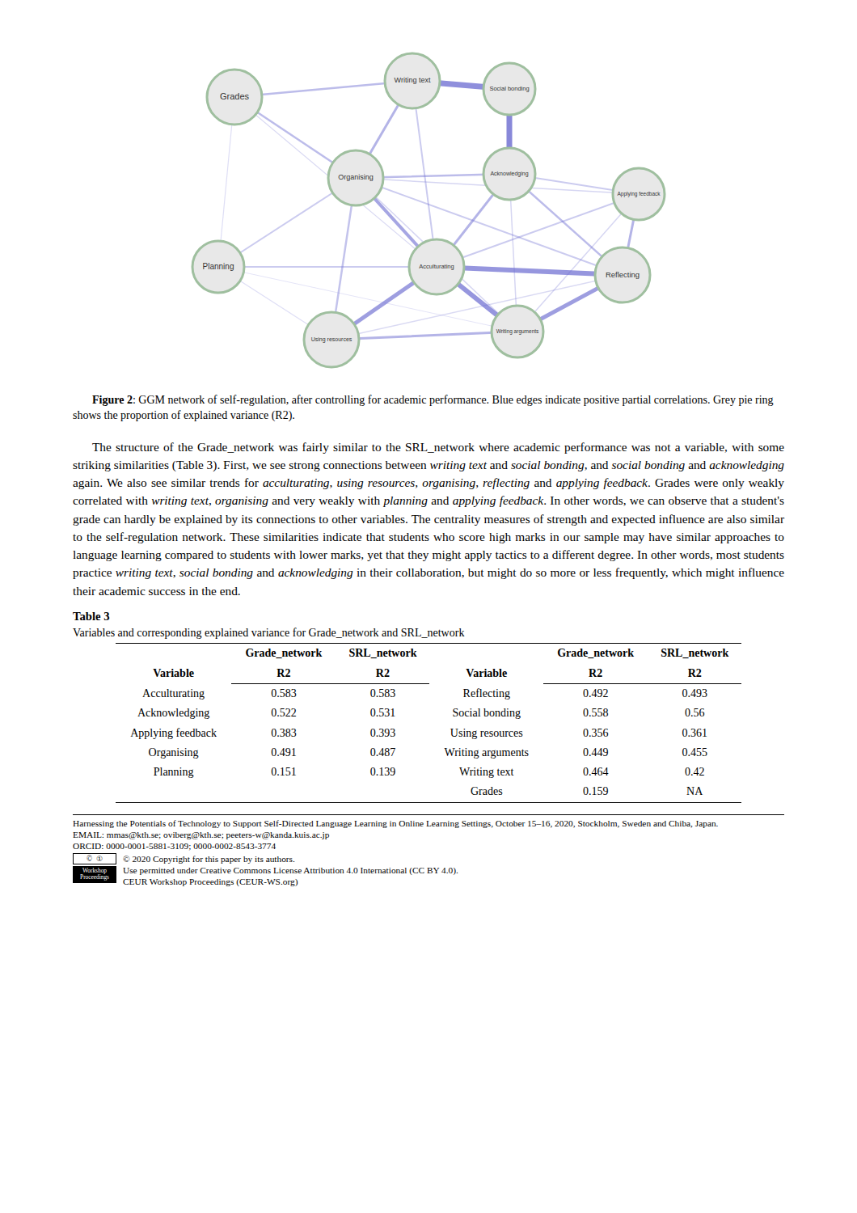Grades Writing text Social bonding Organising Acknowledging Applying feedback Planning Acculturating Reflecting Using resources Writing arguments
Figure 2: GGM network of self-regulation, after controlling for academic performance. Blue edges indicate positive partial correlations. Grey pie ring shows the proportion of explained variance (R2).
The structure of the Grade_network was fairly similar to the SRL_network where academic performance was not a variable, with some striking similarities (Table 3). First, we see strong connections between writing text and social bonding, and social bonding and acknowledging again. We also see similar trends for acculturating, using resources, organising, reflecting and applying feedback. Grades were only weakly correlated with writing text, organising and very weakly with planning and applying feedback. In other words, we can observe that a student's grade can hardly be explained by its connections to other variables. The centrality measures of strength and expected influence are also similar to the self-regulation network. These similarities indicate that students who score high marks in our sample may have similar approaches to language learning compared to students with lower marks, yet that they might apply tactics to a different degree. In other words, most students practice writing text, social bonding and acknowledging in their collaboration, but might do so more or less frequently, which might influence their academic success in the end.
Table 3
Variables and corresponding explained variance for Grade_network and SRL_network
| Variable | Grade_network | SRL_network | Variable | Grade_network | SRL_network |
| --- | --- | --- | --- | --- | --- |
| R2 | R2 | R2 | R2 |
| Acculturating | 0.583 | 0.583 | Reflecting | 0.492 | 0.493 |
| Acknowledging | 0.522 | 0.531 | Social bonding | 0.558 | 0.56 |
| Applying feedback | 0.383 | 0.393 | Using resources | 0.356 | 0.361 |
| Organising | 0.491 | 0.487 | Writing arguments | 0.449 | 0.455 |
| Planning | 0.151 | 0.139 | Writing text | 0.464 | 0.42 |
| | | | Grades | 0.159 | NA |
Harnessing the Potentials of Technology to Support Self-Directed Language Learning in Online Learning Settings, October 15–16, 2020, Stockholm, Sweden and Chiba, Japan.
EMAIL: mmas@kth.se; oviberg@kth.se; peeters-w@kanda.kuis.ac.jp
ORCID: 0000-0001-5881-3109; 0000-0002-8543-3774
© ① Workshop
Proceedings
© 2020 Copyright for this paper by its authors.
Use permitted under Creative Commons License Attribution 4.0 International (CC BY 4.0).
CEUR Workshop Proceedings (CEUR-WS.org)